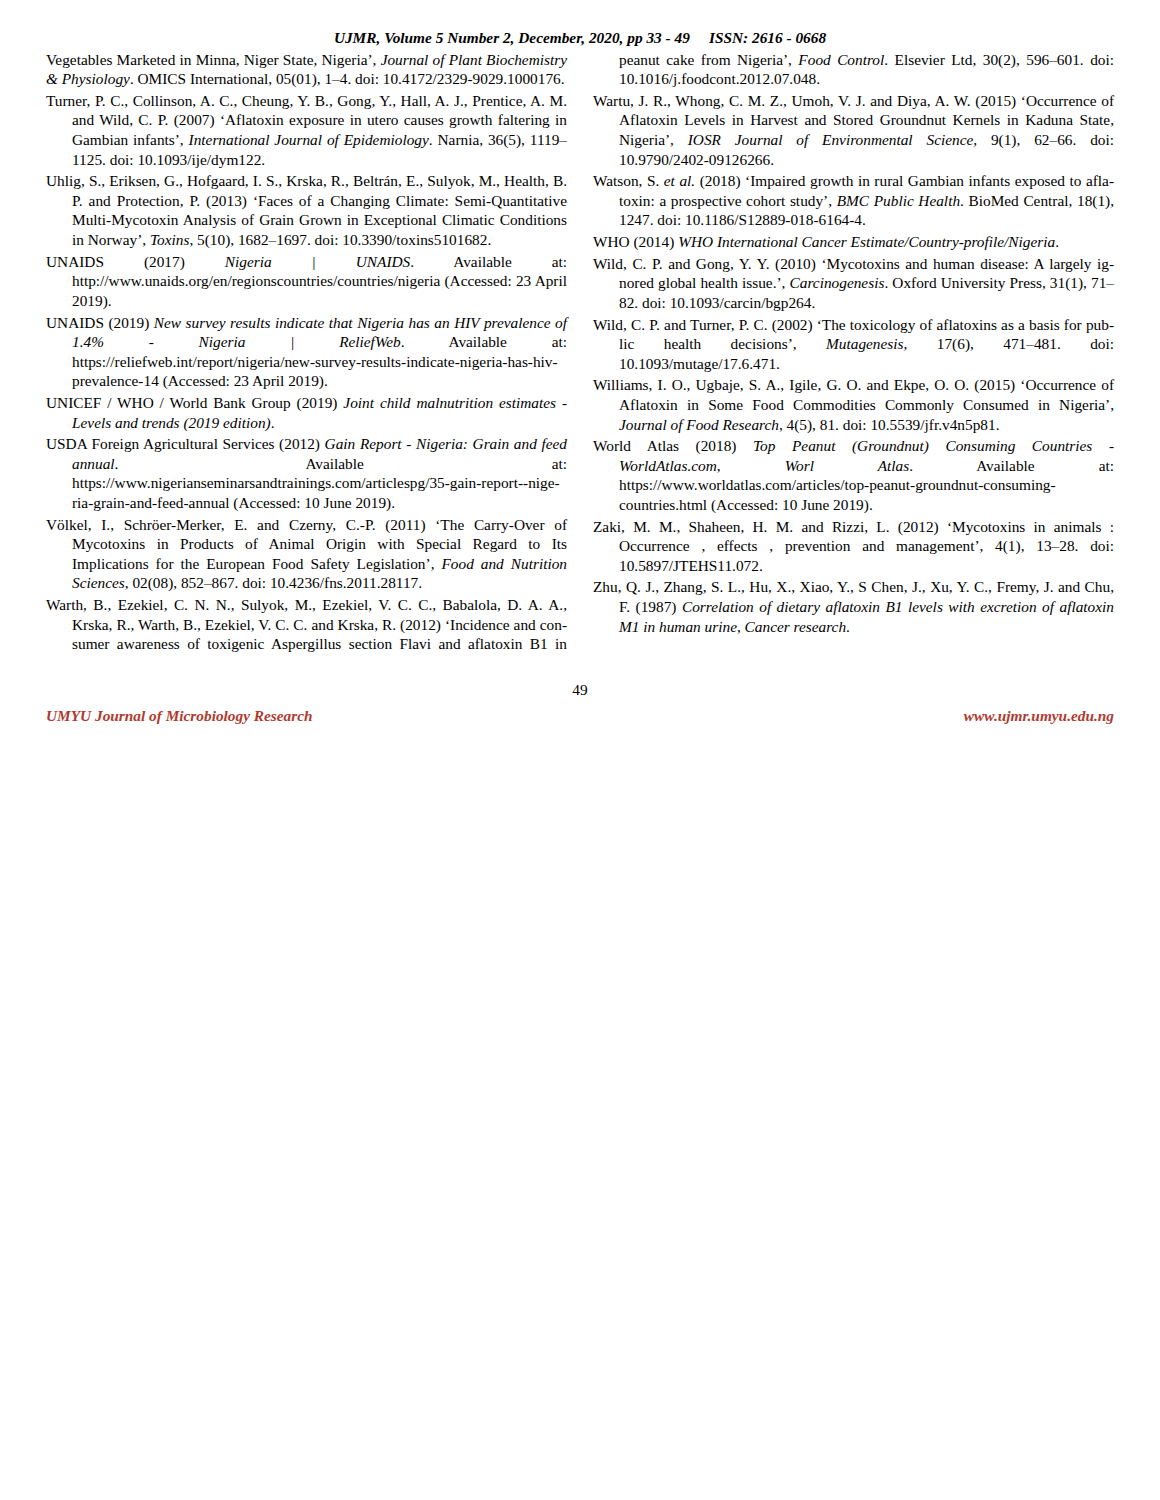UJMR, Volume 5 Number 2, December, 2020, pp 33 - 49 ISSN: 2616 - 0668
Vegetables Marketed in Minna, Niger State, Nigeria’, Journal of Plant Biochemistry & Physiology. OMICS International, 05(01), 1–4. doi: 10.4172/2329-9029.1000176.
Turner, P. C., Collinson, A. C., Cheung, Y. B., Gong, Y., Hall, A. J., Prentice, A. M. and Wild, C. P. (2007) ‘Aflatoxin exposure in utero causes growth faltering in Gambian infants’, International Journal of Epidemiology. Narnia, 36(5), 1119–1125. doi: 10.1093/ije/dym122.
Uhlig, S., Eriksen, G., Hofgaard, I. S., Krska, R., Beltrán, E., Sulyok, M., Health, B. P. and Protection, P. (2013) ‘Faces of a Changing Climate: Semi-Quantitative Multi-Mycotoxin Analysis of Grain Grown in Exceptional Climatic Conditions in Norway’, Toxins, 5(10), 1682–1697. doi: 10.3390/toxins5101682.
UNAIDS (2017) Nigeria | UNAIDS. Available at: http://www.unaids.org/en/regionscountries/countries/nigeria (Accessed: 23 April 2019).
UNAIDS (2019) New survey results indicate that Nigeria has an HIV prevalence of 1.4% - Nigeria | ReliefWeb. Available at: https://reliefweb.int/report/nigeria/new-survey-results-indicate-nigeria-has-hiv-prevalence-14 (Accessed: 23 April 2019).
UNICEF / WHO / World Bank Group (2019) Joint child malnutrition estimates - Levels and trends (2019 edition).
USDA Foreign Agricultural Services (2012) Gain Report - Nigeria: Grain and feed annual. Available at: https://www.nigerianseminarsandtrainings.com/articlespg/35-gain-report--nigeria-grain-and-feed-annual (Accessed: 10 June 2019).
Völkel, I., Schröer-Merker, E. and Czerny, C.-P. (2011) ‘The Carry-Over of Mycotoxins in Products of Animal Origin with Special Regard to Its Implications for the European Food Safety Legislation’, Food and Nutrition Sciences, 02(08), 852–867. doi: 10.4236/fns.2011.28117.
Warth, B., Ezekiel, C. N. N., Sulyok, M., Ezekiel, V. C. C., Babalola, D. A. A., Krska, R., Warth, B., Ezekiel, V. C. C. and Krska, R. (2012) ‘Incidence and consumer awareness of toxigenic Aspergillus section Flavi and aflatoxin B1 in peanut cake from Nigeria’, Food Control. Elsevier Ltd, 30(2), 596–601. doi: 10.1016/j.foodcont.2012.07.048.
Wartu, J. R., Whong, C. M. Z., Umoh, V. J. and Diya, A. W. (2015) ‘Occurrence of Aflatoxin Levels in Harvest and Stored Groundnut Kernels in Kaduna State, Nigeria’, IOSR Journal of Environmental Science, 9(1), 62–66. doi: 10.9790/2402-09126266.
Watson, S. et al. (2018) ‘Impaired growth in rural Gambian infants exposed to aflatoxin: a prospective cohort study’, BMC Public Health. BioMed Central, 18(1), 1247. doi: 10.1186/S12889-018-6164-4.
WHO (2014) WHO International Cancer Estimate/Country-profile/Nigeria.
Wild, C. P. and Gong, Y. Y. (2010) ‘Mycotoxins and human disease: A largely ignored global health issue.’, Carcinogenesis. Oxford University Press, 31(1), 71–82. doi: 10.1093/carcin/bgp264.
Wild, C. P. and Turner, P. C. (2002) ‘The toxicology of aflatoxins as a basis for public health decisions’, Mutagenesis, 17(6), 471–481. doi: 10.1093/mutage/17.6.471.
Williams, I. O., Ugbaje, S. A., Igile, G. O. and Ekpe, O. O. (2015) ‘Occurrence of Aflatoxin in Some Food Commodities Commonly Consumed in Nigeria’, Journal of Food Research, 4(5), 81. doi: 10.5539/jfr.v4n5p81.
World Atlas (2018) Top Peanut (Groundnut) Consuming Countries - WorldAtlas.com, Worl Atlas. Available at: https://www.worldatlas.com/articles/top-peanut-groundnut-consuming-countries.html (Accessed: 10 June 2019).
Zaki, M. M., Shaheen, H. M. and Rizzi, L. (2012) ‘Mycotoxins in animals : Occurrence , effects , prevention and management’, 4(1), 13–28. doi: 10.5897/JTEHS11.072.
Zhu, Q. J., Zhang, S. L., Hu, X., Xiao, Y., S Chen, J., Xu, Y. C., Fremy, J. and Chu, F. (1987) Correlation of dietary aflatoxin B1 levels with excretion of aflatoxin M1 in human urine, Cancer research.
49
UMYU Journal of Microbiology Research www.ujmr.umyu.edu.ng